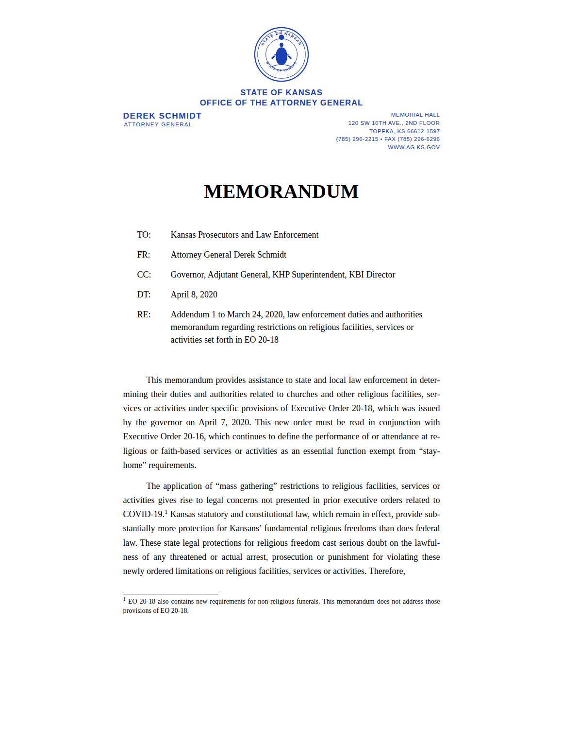STATE OF KANSAS STATE OF KANSAS
STATE OF KANSAS
OFFICE OF THE ATTORNEY GENERAL
DEREK SCHMIDT
ATTORNEY GENERAL
MEMORIAL HALL
120 SW 10TH AVE., 2ND FLOOR
TOPEKA, KS 66612-1597
(785) 296-2215 • FAX (785) 296-6296
WWW.AG.KS.GOV
MEMORANDUM
| TO: | Kansas Prosecutors and Law Enforcement |
| FR: | Attorney General Derek Schmidt |
| CC: | Governor, Adjutant General, KHP Superintendent, KBI Director |
| DT: | April 8, 2020 |
| RE: | Addendum 1 to March 24, 2020, law enforcement duties and authorities memorandum regarding restrictions on religious facilities, services or activities set forth in EO 20-18 |
This memorandum provides assistance to state and local law enforcement in determining their duties and authorities related to churches and other religious facilities, services or activities under specific provisions of Executive Order 20-18, which was issued by the governor on April 7, 2020. This new order must be read in conjunction with Executive Order 20-16, which continues to define the performance of or attendance at religious or faith-based services or activities as an essential function exempt from “stay-home” requirements.
The application of “mass gathering” restrictions to religious facilities, services or activities gives rise to legal concerns not presented in prior executive orders related to COVID-19.1 Kansas statutory and constitutional law, which remain in effect, provide substantially more protection for Kansans’ fundamental religious freedoms than does federal law. These state legal protections for religious freedom cast serious doubt on the lawfulness of any threatened or actual arrest, prosecution or punishment for violating these newly ordered limitations on religious facilities, services or activities. Therefore,
1 EO 20-18 also contains new requirements for non-religious funerals. This memorandum does not address those provisions of EO 20-18.